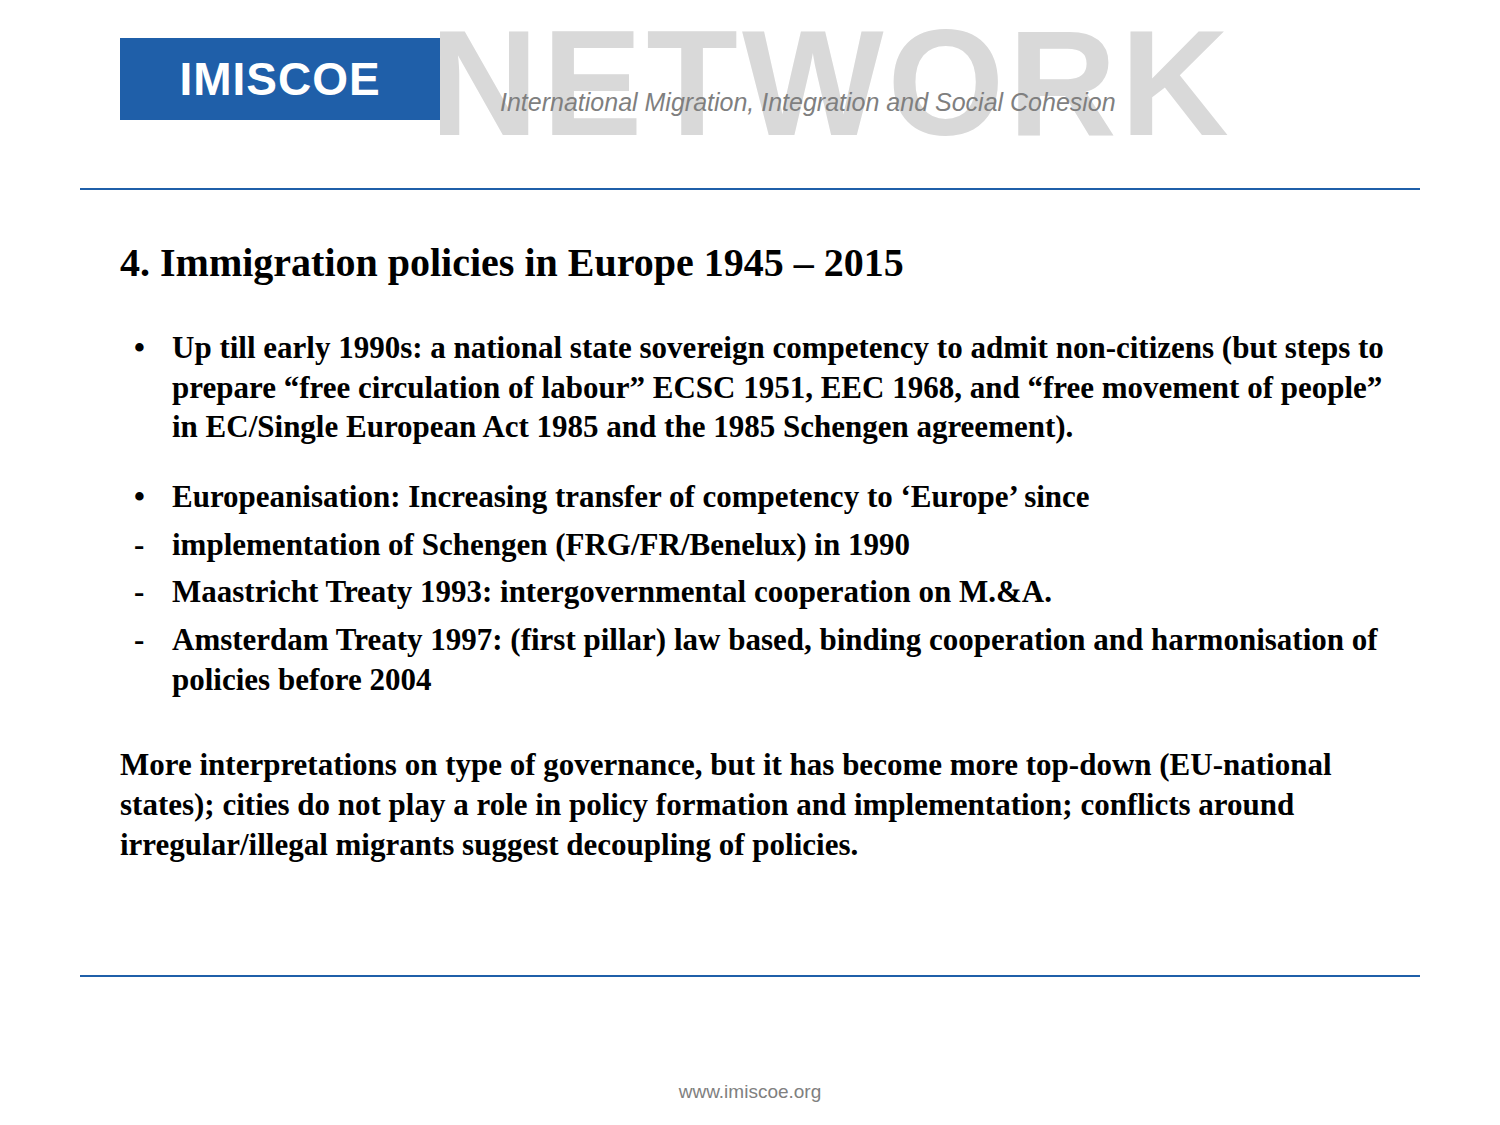NETWORK
IMISCOE
International Migration, Integration and Social Cohesion
4. Immigration policies in Europe 1945 – 2015
Up till early 1990s: a national state sovereign competency to admit non-citizens (but steps to prepare “free circulation of labour” ECSC 1951, EEC 1968, and “free movement of people” in EC/Single European Act 1985 and the 1985 Schengen agreement).
Europeanisation: Increasing transfer of competency to ‘Europe’ since
implementation of Schengen (FRG/FR/Benelux) in 1990
Maastricht Treaty 1993: intergovernmental cooperation on M.&A.
Amsterdam Treaty 1997: (first pillar) law based, binding cooperation and harmonisation of policies before 2004
More interpretations on type of governance, but it has become more top-down (EU-national states); cities do not play a role in policy formation and implementation; conflicts around irregular/illegal migrants suggest decoupling of policies.
www.imiscoe.org